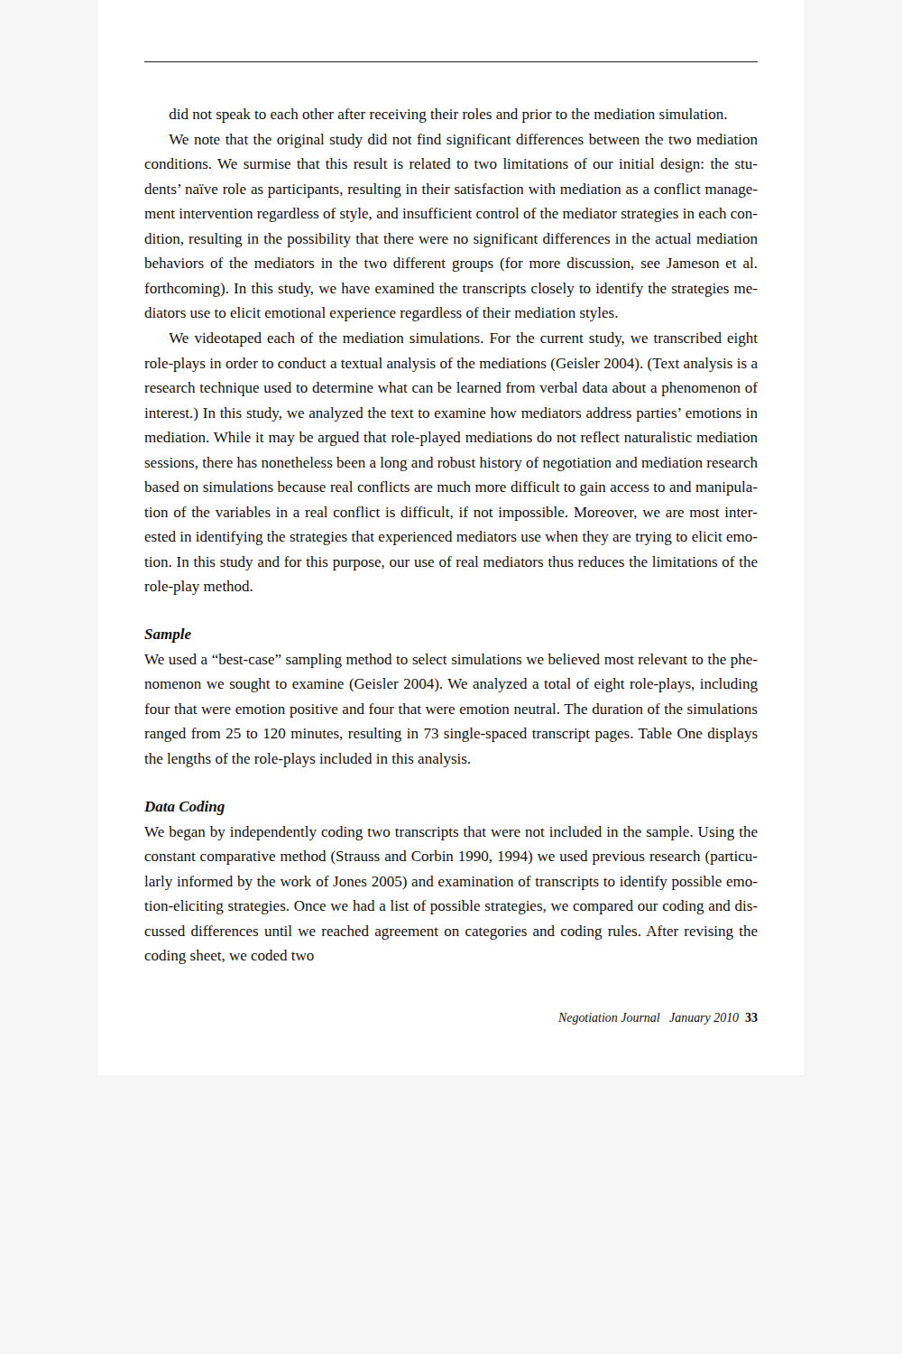did not speak to each other after receiving their roles and prior to the mediation simulation.
We note that the original study did not find significant differences between the two mediation conditions. We surmise that this result is related to two limitations of our initial design: the students’ naïve role as participants, resulting in their satisfaction with mediation as a conflict management intervention regardless of style, and insufficient control of the mediator strategies in each condition, resulting in the possibility that there were no significant differences in the actual mediation behaviors of the mediators in the two different groups (for more discussion, see Jameson et al. forthcoming). In this study, we have examined the transcripts closely to identify the strategies mediators use to elicit emotional experience regardless of their mediation styles.
We videotaped each of the mediation simulations. For the current study, we transcribed eight role-plays in order to conduct a textual analysis of the mediations (Geisler 2004). (Text analysis is a research technique used to determine what can be learned from verbal data about a phenomenon of interest.) In this study, we analyzed the text to examine how mediators address parties’ emotions in mediation. While it may be argued that role-played mediations do not reflect naturalistic mediation sessions, there has nonetheless been a long and robust history of negotiation and mediation research based on simulations because real conflicts are much more difficult to gain access to and manipulation of the variables in a real conflict is difficult, if not impossible. Moreover, we are most interested in identifying the strategies that experienced mediators use when they are trying to elicit emotion. In this study and for this purpose, our use of real mediators thus reduces the limitations of the role-play method.
Sample
We used a “best-case” sampling method to select simulations we believed most relevant to the phenomenon we sought to examine (Geisler 2004). We analyzed a total of eight role-plays, including four that were emotion positive and four that were emotion neutral. The duration of the simulations ranged from 25 to 120 minutes, resulting in 73 single-spaced transcript pages. Table One displays the lengths of the role-plays included in this analysis.
Data Coding
We began by independently coding two transcripts that were not included in the sample. Using the constant comparative method (Strauss and Corbin 1990, 1994) we used previous research (particularly informed by the work of Jones 2005) and examination of transcripts to identify possible emotion-eliciting strategies. Once we had a list of possible strategies, we compared our coding and discussed differences until we reached agreement on categories and coding rules. After revising the coding sheet, we coded two
Negotiation Journal January 2010 33